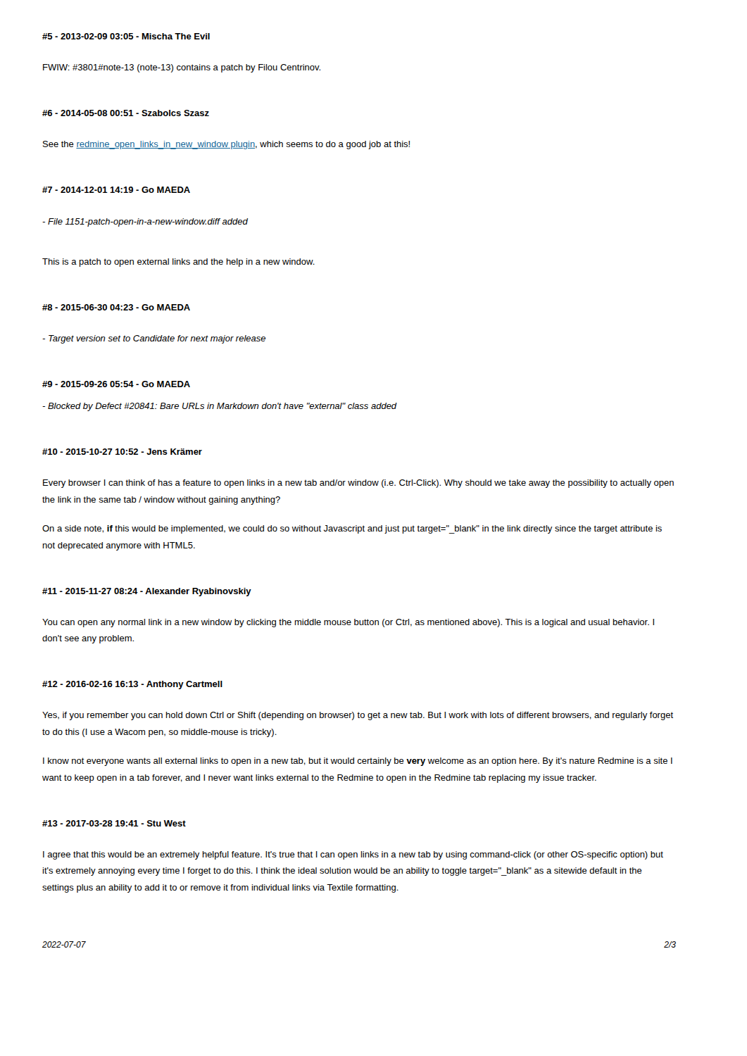#5 - 2013-02-09 03:05 - Mischa The Evil
FWIW: #3801#note-13 (note-13) contains a patch by Filou Centrinov.
#6 - 2014-05-08 00:51 - Szabolcs Szasz
See the redmine_open_links_in_new_window plugin, which seems to do a good job at this!
#7 - 2014-12-01 14:19 - Go MAEDA
- File 1151-patch-open-in-a-new-window.diff added
This is a patch to open external links and the help in a new window.
#8 - 2015-06-30 04:23 - Go MAEDA
- Target version set to Candidate for next major release
#9 - 2015-09-26 05:54 - Go MAEDA
- Blocked by Defect #20841: Bare URLs in Markdown don't have "external" class added
#10 - 2015-10-27 10:52 - Jens Krämer
Every browser I can think of has a feature to open links in a new tab and/or window (i.e. Ctrl-Click). Why should we take away the possibility to actually open the link in the same tab / window without gaining anything?
On a side note, if this would be implemented, we could do so without Javascript and just put target="_blank" in the link directly since the target attribute is not deprecated anymore with HTML5.
#11 - 2015-11-27 08:24 - Alexander Ryabinovskiy
You can open any normal link in a new window by clicking the middle mouse button (or Ctrl, as mentioned above). This is a logical and usual behavior. I don't see any problem.
#12 - 2016-02-16 16:13 - Anthony Cartmell
Yes, if you remember you can hold down Ctrl or Shift (depending on browser) to get a new tab. But I work with lots of different browsers, and regularly forget to do this (I use a Wacom pen, so middle-mouse is tricky).
I know not everyone wants all external links to open in a new tab, but it would certainly be very welcome as an option here. By it's nature Redmine is a site I want to keep open in a tab forever, and I never want links external to the Redmine to open in the Redmine tab replacing my issue tracker.
#13 - 2017-03-28 19:41 - Stu West
I agree that this would be an extremely helpful feature. It's true that I can open links in a new tab by using command-click (or other OS-specific option) but it's extremely annoying every time I forget to do this. I think the ideal solution would be an ability to toggle target="_blank" as a sitewide default in the settings plus an ability to add it to or remove it from individual links via Textile formatting.
2022-07-07 2/3